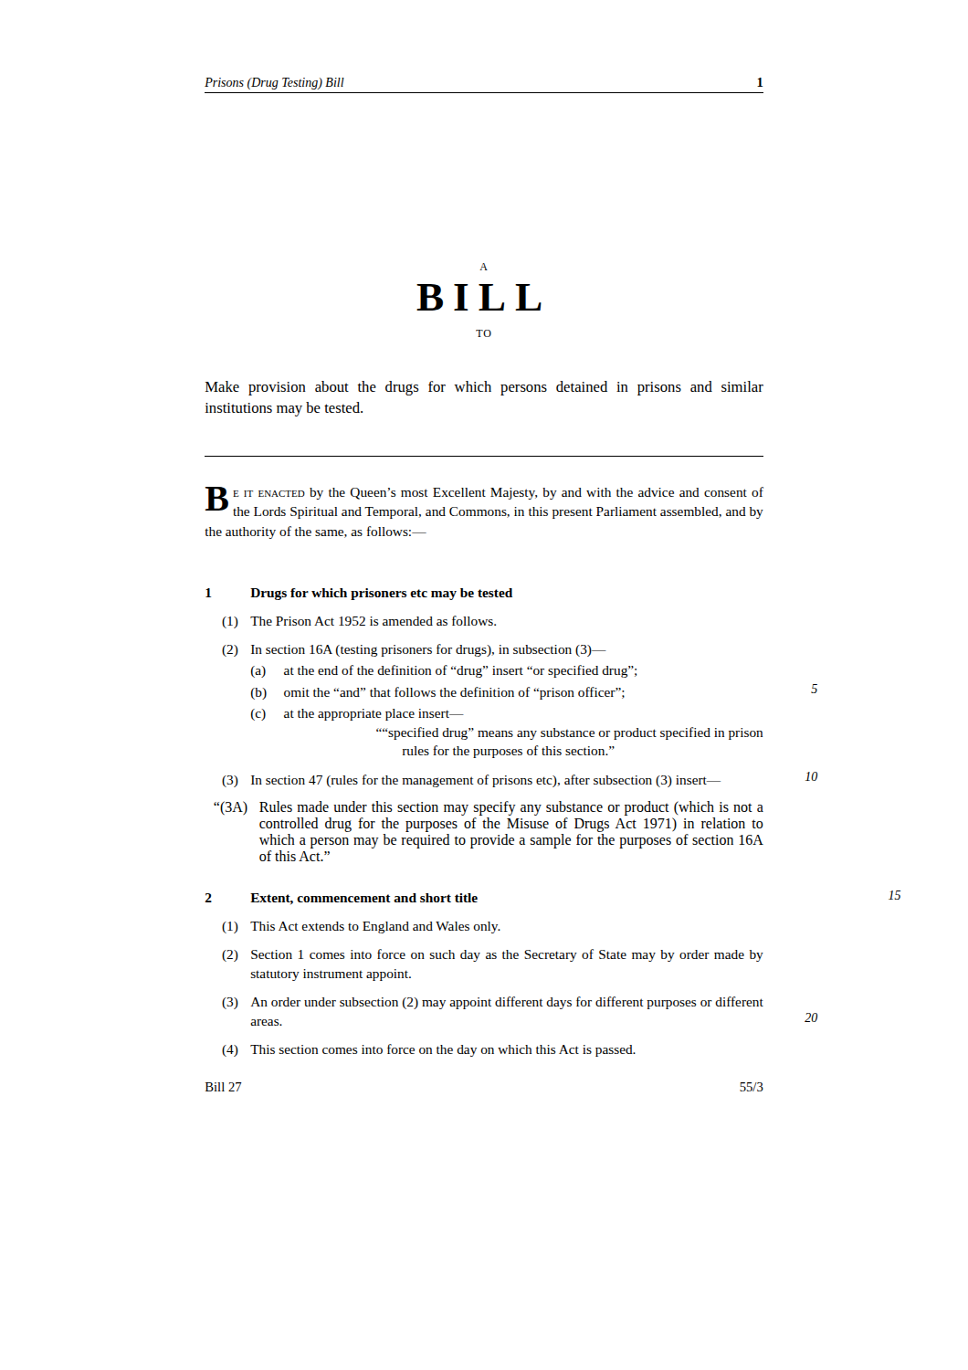Prisons (Drug Testing) Bill 1
A
BILL
TO
Make provision about the drugs for which persons detained in prisons and similar institutions may be tested.
Be it enacted by the Queen’s most Excellent Majesty, by and with the advice and consent of the Lords Spiritual and Temporal, and Commons, in this present Parliament assembled, and by the authority of the same, as follows:—
1 Drugs for which prisoners etc may be tested
(1) The Prison Act 1952 is amended as follows.
(2) In section 16A (testing prisoners for drugs), in subsection (3)—
(a) at the end of the definition of “drug” insert “or specified drug”;
(b) omit the “and” that follows the definition of “prison officer”;5
(c) at the appropriate place insert—
““specified drug” means any substance or product specified in prison rules for the purposes of this section.”
(3) In section 47 (rules for the management of prisons etc), after subsection (3) insert—10
“(3A) Rules made under this section may specify any substance or product (which is not a controlled drug for the purposes of the Misuse of Drugs Act 1971) in relation to which a person may be required to provide a sample for the purposes of section 16A of this Act.”
2 Extent, commencement and short title 15
(1) This Act extends to England and Wales only.
(2) Section 1 comes into force on such day as the Secretary of State may by order made by statutory instrument appoint.
(3) An order under subsection (2) may appoint different days for different purposes or different areas.20
(4) This section comes into force on the day on which this Act is passed.
Bill 27 55/3